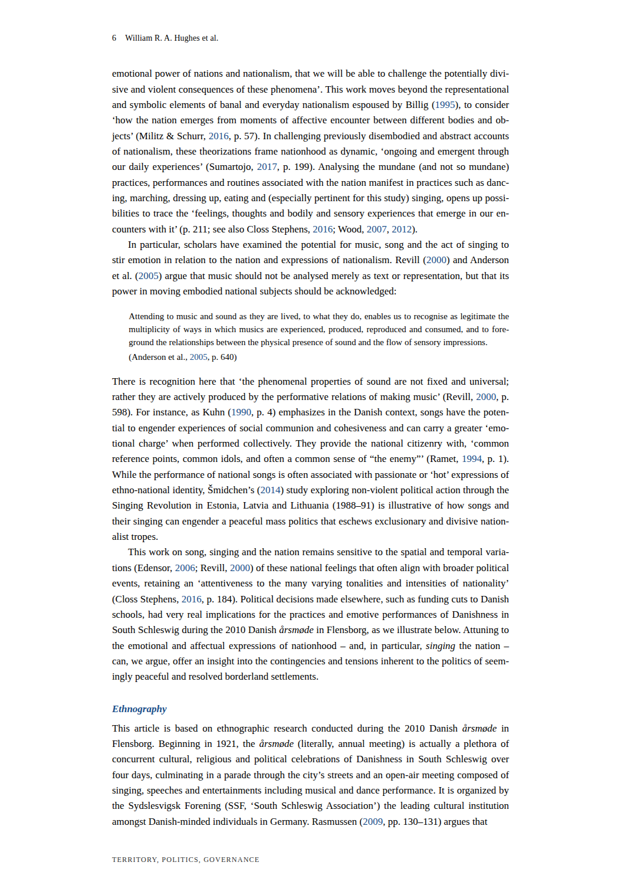6 William R. A. Hughes et al.
emotional power of nations and nationalism, that we will be able to challenge the potentially divisive and violent consequences of these phenomena’. This work moves beyond the representational and symbolic elements of banal and everyday nationalism espoused by Billig (1995), to consider ‘how the nation emerges from moments of affective encounter between different bodies and objects’ (Militz & Schurr, 2016, p. 57). In challenging previously disembodied and abstract accounts of nationalism, these theorizations frame nationhood as dynamic, ‘ongoing and emergent through our daily experiences’ (Sumartojo, 2017, p. 199). Analysing the mundane (and not so mundane) practices, performances and routines associated with the nation manifest in practices such as dancing, marching, dressing up, eating and (especially pertinent for this study) singing, opens up possibilities to trace the ‘feelings, thoughts and bodily and sensory experiences that emerge in our encounters with it’ (p. 211; see also Closs Stephens, 2016; Wood, 2007, 2012).
In particular, scholars have examined the potential for music, song and the act of singing to stir emotion in relation to the nation and expressions of nationalism. Revill (2000) and Anderson et al. (2005) argue that music should not be analysed merely as text or representation, but that its power in moving embodied national subjects should be acknowledged:
Attending to music and sound as they are lived, to what they do, enables us to recognise as legitimate the multiplicity of ways in which musics are experienced, produced, reproduced and consumed, and to foreground the relationships between the physical presence of sound and the flow of sensory impressions.
(Anderson et al., 2005, p. 640)
There is recognition here that ‘the phenomenal properties of sound are not fixed and universal; rather they are actively produced by the performative relations of making music’ (Revill, 2000, p. 598). For instance, as Kuhn (1990, p. 4) emphasizes in the Danish context, songs have the potential to engender experiences of social communion and cohesiveness and can carry a greater ‘emotional charge’ when performed collectively. They provide the national citizenry with, ‘common reference points, common idols, and often a common sense of “the enemy”’ (Ramet, 1994, p. 1). While the performance of national songs is often associated with passionate or ‘hot’ expressions of ethno-national identity, Šmidchen’s (2014) study exploring non-violent political action through the Singing Revolution in Estonia, Latvia and Lithuania (1988–91) is illustrative of how songs and their singing can engender a peaceful mass politics that eschews exclusionary and divisive nationalist tropes.
This work on song, singing and the nation remains sensitive to the spatial and temporal variations (Edensor, 2006; Revill, 2000) of these national feelings that often align with broader political events, retaining an ‘attentiveness to the many varying tonalities and intensities of nationality’ (Closs Stephens, 2016, p. 184). Political decisions made elsewhere, such as funding cuts to Danish schools, had very real implications for the practices and emotive performances of Danishness in South Schleswig during the 2010 Danish årsmøde in Flensborg, as we illustrate below. Attuning to the emotional and affectual expressions of nationhood – and, in particular, singing the nation – can, we argue, offer an insight into the contingencies and tensions inherent to the politics of seemingly peaceful and resolved borderland settlements.
Ethnography
This article is based on ethnographic research conducted during the 2010 Danish årsmøde in Flensborg. Beginning in 1921, the årsmøde (literally, annual meeting) is actually a plethora of concurrent cultural, religious and political celebrations of Danishness in South Schleswig over four days, culminating in a parade through the city’s streets and an open-air meeting composed of singing, speeches and entertainments including musical and dance performance. It is organized by the Sydslesvigsk Forening (SSF, ‘South Schleswig Association’) the leading cultural institution amongst Danish-minded individuals in Germany. Rasmussen (2009, pp. 130–131) argues that
TERRITORY, POLITICS, GOVERNANCE